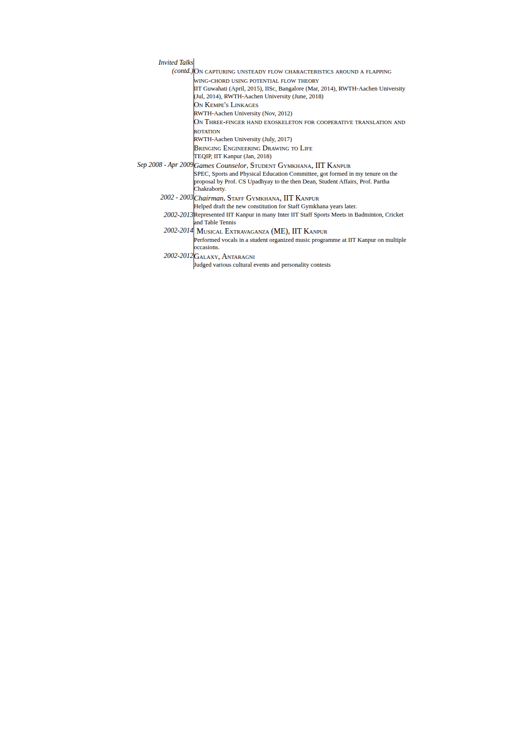| Invited Talks | |
| (contd.) | On capturing unsteady flow characteristics around a flapping wing-chord using potential flow theory IIT Guwahati (April, 2015), IISc, Bangalore (Mar, 2014), RWTH-Aachen University (Jul, 2014), RWTH-Aachen University (June, 2018) On Kempe's Linkages RWTH-Aachen University (Nov, 2012) On Three-finger hand exoskeleton for cooperative translation and rotation RWTH-Aachen University (July, 2017) Bringing Engineering Drawing to Life TEQIP, IIT Kanpur (Jan, 2018) |
| Sep 2008 - Apr 2009 | Games Counselor , Student Gymkhana, IIT Kanpur SPEC, Sports and Physical Education Committee, got formed in my tenure on the proposal by Prof. CS Upadhyay to the then Dean, Student Affairs, Prof. Partha Chakraborty. |
| 2002 - 2003 | Chairman , Staff Gymkhana, IIT Kanpur Helped draft the new constitution for Staff Gymkhana years later. |
| 2002-2013 | Represented IIT Kanpur in many Inter IIT Staff Sports Meets in Badminton, Cricket and Table Tennis |
| 2002-2014 | Musical Extravaganza (ME), IIT Kanpur Performed vocals in a student organized music programme at IIT Kanpur on multiple occasions. |
| 2002-2012 | Galaxy, Antaragni Judged various cultural events and personality contests |